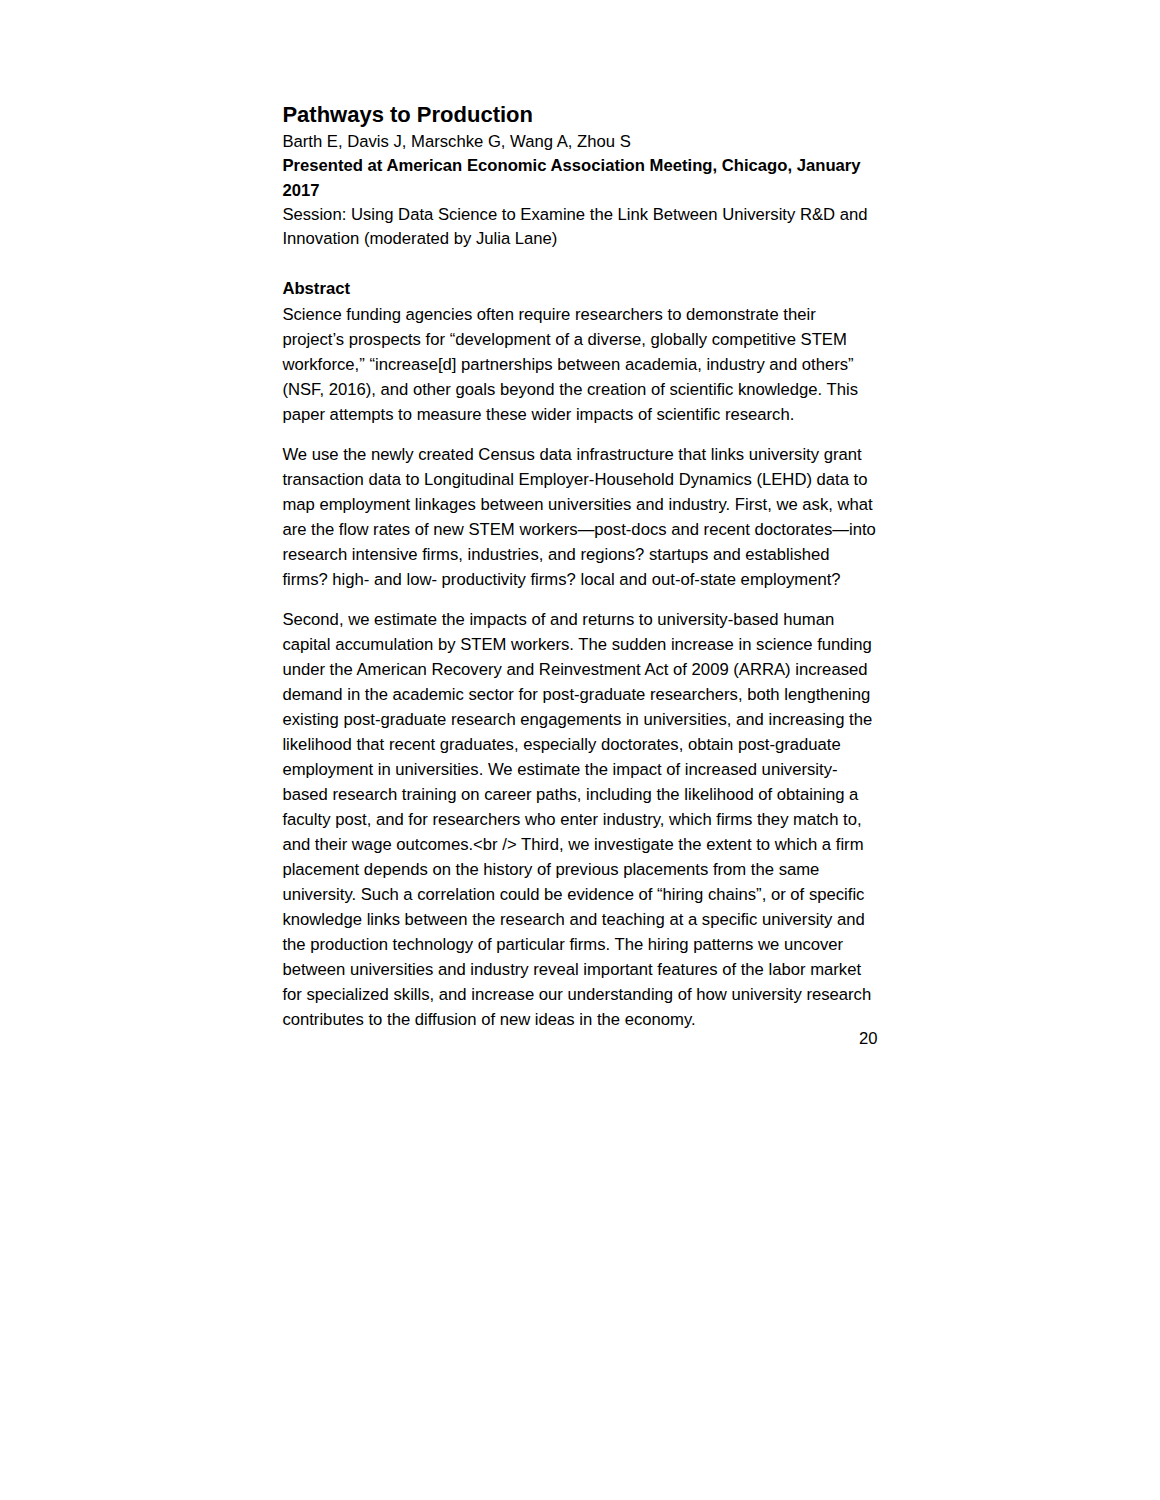Pathways to Production
Barth E, Davis J, Marschke G, Wang A, Zhou S
Presented at American Economic Association Meeting, Chicago, January 2017
Session: Using Data Science to Examine the Link Between University R&D and Innovation (moderated by Julia Lane)
Abstract
Science funding agencies often require researchers to demonstrate their project’s prospects for “development of a diverse, globally competitive STEM workforce,” “increase[d] partnerships between academia, industry and others” (NSF, 2016), and other goals beyond the creation of scientific knowledge. This paper attempts to measure these wider impacts of scientific research.
We use the newly created Census data infrastructure that links university grant transaction data to Longitudinal Employer-Household Dynamics (LEHD) data to map employment linkages between universities and industry. First, we ask, what are the flow rates of new STEM workers—post-docs and recent doctorates—into research intensive firms, industries, and regions? startups and established firms? high- and low- productivity firms? local and out-of-state employment?
Second, we estimate the impacts of and returns to university-based human capital accumulation by STEM workers. The sudden increase in science funding under the American Recovery and Reinvestment Act of 2009 (ARRA) increased demand in the academic sector for post-graduate researchers, both lengthening existing post-graduate research engagements in universities, and increasing the likelihood that recent graduates, especially doctorates, obtain post-graduate employment in universities. We estimate the impact of increased university-based research training on career paths, including the likelihood of obtaining a faculty post, and for researchers who enter industry, which firms they match to, and their wage outcomes.<br /> Third, we investigate the extent to which a firm placement depends on the history of previous placements from the same university. Such a correlation could be evidence of “hiring chains”, or of specific knowledge links between the research and teaching at a specific university and the production technology of particular firms. The hiring patterns we uncover between universities and industry reveal important features of the labor market for specialized skills, and increase our understanding of how university research contributes to the diffusion of new ideas in the economy.
20